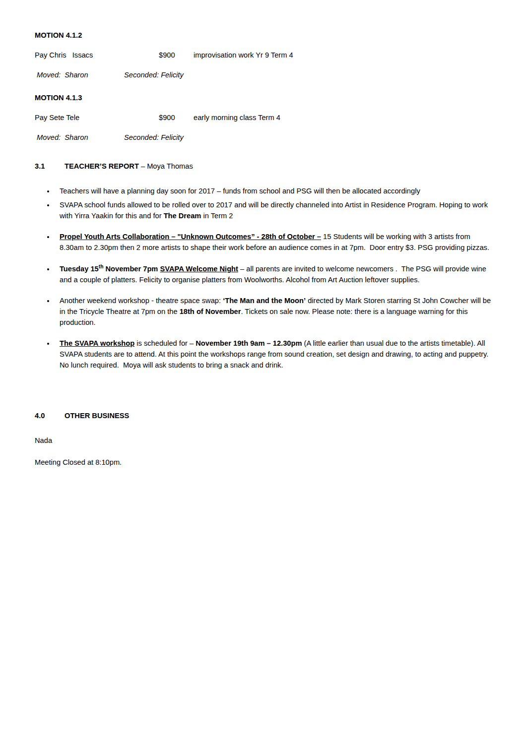MOTION 4.1.2
Pay Chris Issacs$900improvisation work Yr 9 Term 4
Moved: Sharon Seconded: Felicity
MOTION 4.1.3
Pay Sete Tele$900early morning class Term 4
Moved: Sharon Seconded: Felicity
3.1 TEACHER’S REPORT – Moya Thomas
Teachers will have a planning day soon for 2017 – funds from school and PSG will then be allocated accordingly
SVAPA school funds allowed to be rolled over to 2017 and will be directly channeled into Artist in Residence Program. Hoping to work with Yirra Yaakin for this and for The Dream in Term 2
Propel Youth Arts Collaboration – "Unknown Outcomes” - 28th of October – 15 Students will be working with 3 artists from 8.30am to 2.30pm then 2 more artists to shape their work before an audience comes in at 7pm. Door entry $3. PSG providing pizzas.
Tuesday 15th November 7pm SVAPA Welcome Night – all parents are invited to welcome newcomers . The PSG will provide wine and a couple of platters. Felicity to organise platters from Woolworths. Alcohol from Art Auction leftover supplies.
Another weekend workshop - theatre space swap: ‘The Man and the Moon’ directed by Mark Storen starring St John Cowcher will be in the Tricycle Theatre at 7pm on the 18th of November. Tickets on sale now. Please note: there is a language warning for this production.
The SVAPA workshop is scheduled for – November 19th 9am – 12.30pm (A little earlier than usual due to the artists timetable). All SVAPA students are to attend. At this point the workshops range from sound creation, set design and drawing, to acting and puppetry. No lunch required. Moya will ask students to bring a snack and drink.
4.0 OTHER BUSINESS
Nada
Meeting Closed at 8:10pm.